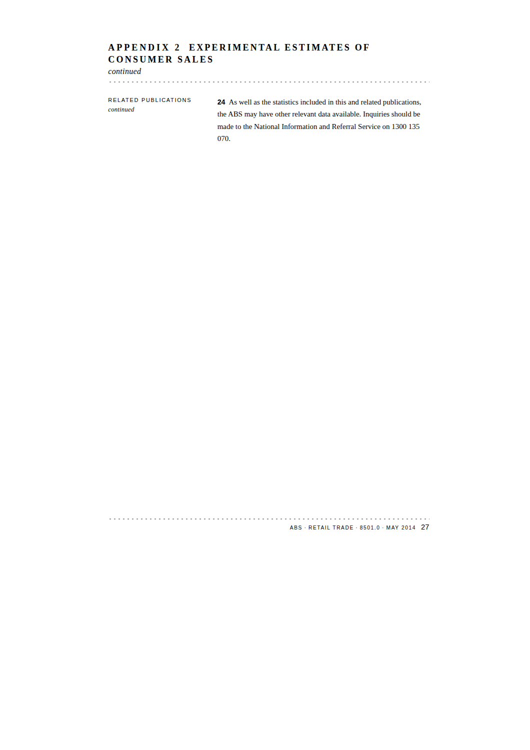Appendix 2 Experimental Estimates of Consumer Sales
continued
Related publications
continued
24 As well as the statistics included in this and related publications, the ABS may have other relevant data available. Inquiries should be made to the National Information and Referral Service on 1300 135 070.
ABS·Retail Trade·8501.0·May 2014 27